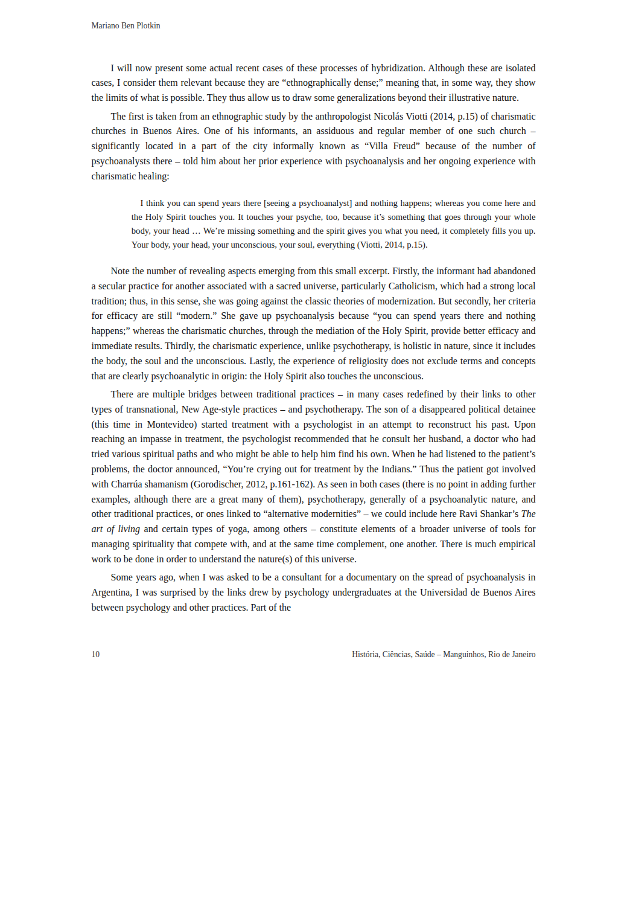Mariano Ben Plotkin
I will now present some actual recent cases of these processes of hybridization. Although these are isolated cases, I consider them relevant because they are “ethnographically dense;” meaning that, in some way, they show the limits of what is possible. They thus allow us to draw some generalizations beyond their illustrative nature.
The first is taken from an ethnographic study by the anthropologist Nicolás Viotti (2014, p.15) of charismatic churches in Buenos Aires. One of his informants, an assiduous and regular member of one such church – significantly located in a part of the city informally known as “Villa Freud” because of the number of psychoanalysts there – told him about her prior experience with psychoanalysis and her ongoing experience with charismatic healing:
I think you can spend years there [seeing a psychoanalyst] and nothing happens; whereas you come here and the Holy Spirit touches you. It touches your psyche, too, because it’s something that goes through your whole body, your head … We’re missing something and the spirit gives you what you need, it completely fills you up. Your body, your head, your unconscious, your soul, everything (Viotti, 2014, p.15).
Note the number of revealing aspects emerging from this small excerpt. Firstly, the informant had abandoned a secular practice for another associated with a sacred universe, particularly Catholicism, which had a strong local tradition; thus, in this sense, she was going against the classic theories of modernization. But secondly, her criteria for efficacy are still “modern.” She gave up psychoanalysis because “you can spend years there and nothing happens;” whereas the charismatic churches, through the mediation of the Holy Spirit, provide better efficacy and immediate results. Thirdly, the charismatic experience, unlike psychotherapy, is holistic in nature, since it includes the body, the soul and the unconscious. Lastly, the experience of religiosity does not exclude terms and concepts that are clearly psychoanalytic in origin: the Holy Spirit also touches the unconscious.
There are multiple bridges between traditional practices – in many cases redefined by their links to other types of transnational, New Age-style practices – and psychotherapy. The son of a disappeared political detainee (this time in Montevideo) started treatment with a psychologist in an attempt to reconstruct his past. Upon reaching an impasse in treatment, the psychologist recommended that he consult her husband, a doctor who had tried various spiritual paths and who might be able to help him find his own. When he had listened to the patient’s problems, the doctor announced, “You’re crying out for treatment by the Indians.” Thus the patient got involved with Charrúa shamanism (Gorodischer, 2012, p.161-162). As seen in both cases (there is no point in adding further examples, although there are a great many of them), psychotherapy, generally of a psychoanalytic nature, and other traditional practices, or ones linked to “alternative modernities” – we could include here Ravi Shankar’s The art of living and certain types of yoga, among others – constitute elements of a broader universe of tools for managing spirituality that compete with, and at the same time complement, one another. There is much empirical work to be done in order to understand the nature(s) of this universe.
Some years ago, when I was asked to be a consultant for a documentary on the spread of psychoanalysis in Argentina, I was surprised by the links drew by psychology undergraduates at the Universidad de Buenos Aires between psychology and other practices. Part of the
10 História, Ciências, Saúde – Manguinhos, Rio de Janeiro